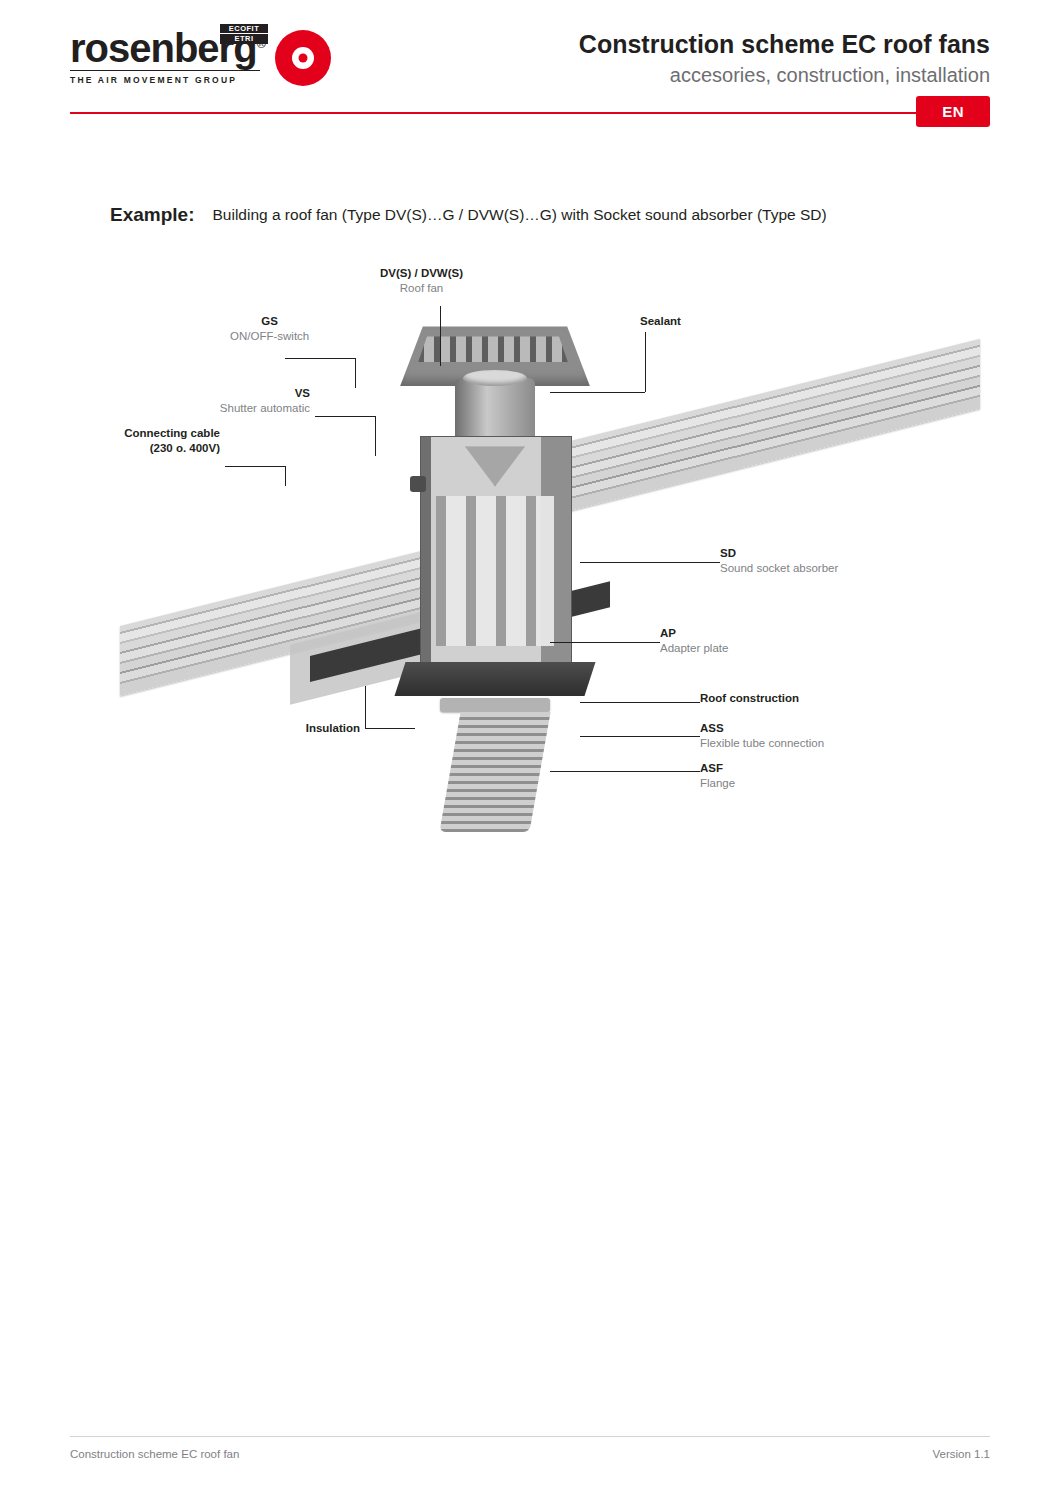ECOFIT ETRI
rosenberg®
THE AIR MOVEMENT GROUP
Construction scheme EC roof fans
accesories, construction, installation
EN
Example:
Building a roof fan (Type DV(S)…G / DVW(S)…G) with Socket sound absorber (Type SD)
DV(S) / DVW(S) Roof fan
GS ON/OFF-switch
Sealant
VS Shutter automatic
Connecting cable (230 o. 400V)
SD Sound socket absorber
AP Adapter plate
Roof construction
Insulation
ASS Flexible tube connection
ASF Flange
Construction scheme EC roof fan
Version 1.1